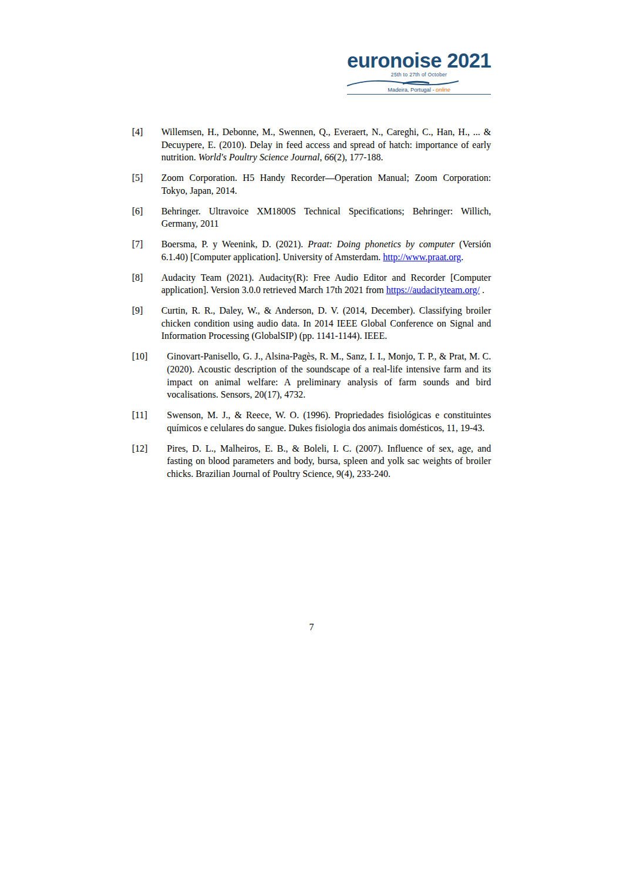euronoise 2021
25th to 27th of October
Madeira, Portugal - online
[4] Willemsen, H., Debonne, M., Swennen, Q., Everaert, N., Careghi, C., Han, H., ... & Decuypere, E. (2010). Delay in feed access and spread of hatch: importance of early nutrition. World's Poultry Science Journal, 66(2), 177-188.
[5] Zoom Corporation. H5 Handy Recorder—Operation Manual; Zoom Corporation: Tokyo, Japan, 2014.
[6] Behringer. Ultravoice XM1800S Technical Specifications; Behringer: Willich, Germany, 2011
[7] Boersma, P. y Weenink, D. (2021). Praat: Doing phonetics by computer (Versión 6.1.40) [Computer application]. University of Amsterdam. http://www.praat.org.
[8] Audacity Team (2021). Audacity(R): Free Audio Editor and Recorder [Computer application]. Version 3.0.0 retrieved March 17th 2021 from https://audacityteam.org/ .
[9] Curtin, R. R., Daley, W., & Anderson, D. V. (2014, December). Classifying broiler chicken condition using audio data. In 2014 IEEE Global Conference on Signal and Information Processing (GlobalSIP) (pp. 1141-1144). IEEE.
[10] Ginovart-Panisello, G. J., Alsina-Pagès, R. M., Sanz, I. I., Monjo, T. P., & Prat, M. C. (2020). Acoustic description of the soundscape of a real-life intensive farm and its impact on animal welfare: A preliminary analysis of farm sounds and bird vocalisations. Sensors, 20(17), 4732.
[11] Swenson, M. J., & Reece, W. O. (1996). Propriedades fisiológicas e constituintes químicos e celulares do sangue. Dukes fisiologia dos animais domésticos, 11, 19-43.
[12] Pires, D. L., Malheiros, E. B., & Boleli, I. C. (2007). Influence of sex, age, and fasting on blood parameters and body, bursa, spleen and yolk sac weights of broiler chicks. Brazilian Journal of Poultry Science, 9(4), 233-240.
7